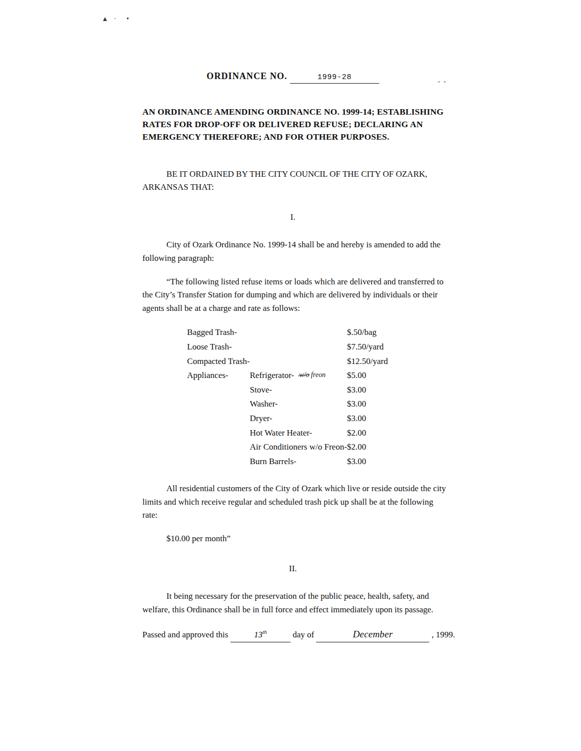▴ · •
ORDINANCE NO. 1999-28 - -
An Ordinance Amending Ordinance No. 1999-14; Establishing Rates for Drop-Off or Delivered Refuse; Declaring an Emergency Therefore; and for Other Purposes.
BE IT ORDAINED BY THE CITY COUNCIL OF THE CITY OF OZARK, ARKANSAS THAT:
I.
City of Ozark Ordinance No. 1999-14 shall be and hereby is amended to add the following paragraph:
“The following listed refuse items or loads which are delivered and transferred to the City’s Transfer Station for dumping and which are delivered by individuals or their agents shall be at a charge and rate as follows:
| Bagged Trash- | | $.50/bag |
| Loose Trash- | | $7.50/yard |
| Compacted Trash- | | $12.50/yard |
| Appliances- | Refrigerator- w/o freon | $5.00 |
| | Stove- | $3.00 |
| | Washer- | $3.00 |
| | Dryer- | $3.00 |
| | Hot Water Heater- | $2.00 |
| | Air Conditioners w/o Freon- | $2.00 |
| | Burn Barrels- | $3.00 |
All residential customers of the City of Ozark which live or reside outside the city limits and which receive regular and scheduled trash pick up shall be at the following rate:
$10.00 per month”
II.
It being necessary for the preservation of the public peace, health, safety, and welfare, this Ordinance shall be in full force and effect immediately upon its passage.
Passed and approved this 13th day of December, 1999.